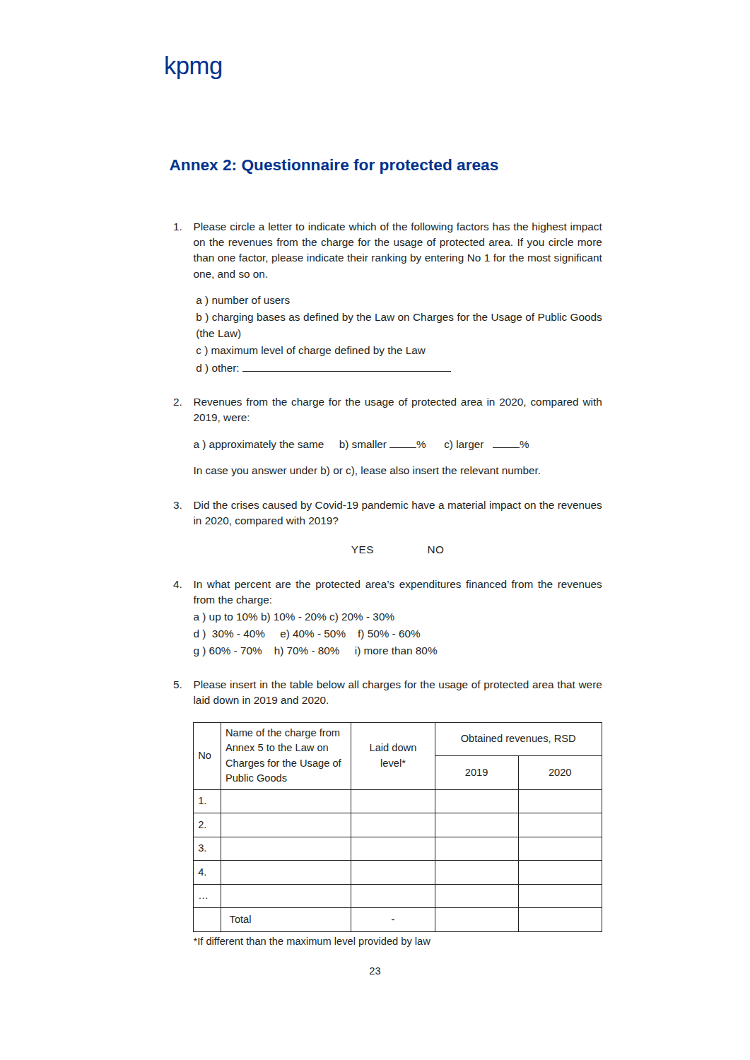kpmg
Annex 2: Questionnaire for protected areas
Please circle a letter to indicate which of the following factors has the highest impact on the revenues from the charge for the usage of protected area. If you circle more than one factor, please indicate their ranking by entering No 1 for the most significant one, and so on.
a ) number of users
b ) charging bases as defined by the Law on Charges for the Usage of Public Goods (the Law)
c ) maximum level of charge defined by the Law
d ) other:
Revenues from the charge for the usage of protected area in 2020, compared with 2019, were:
a ) approximately the same b) smaller % c) larger %
In case you answer under b) or c), lease also insert the relevant number.
Did the crises caused by Covid-19 pandemic have a material impact on the revenues in 2020, compared with 2019?
YES NO
In what percent are the protected area’s expenditures financed from the revenues from the charge:
a ) up to 10% b) 10% - 20% c) 20% - 30%
d ) 30% - 40% e) 40% - 50% f) 50% - 60%
g ) 60% - 70% h) 70% - 80% i) more than 80%
Please insert in the table below all charges for the usage of protected area that were laid down in 2019 and 2020.
| No | Name of the charge from Annex 5 to the Law on Charges for the Usage of Public Goods | Laid down level* | Obtained revenues, RSD |
| --- | --- | --- | --- |
| 2019 | 2020 |
| 1. | | | | |
| 2. | | | | |
| 3. | | | | |
| 4. | | | | |
| … | | | | |
| | Total | - | | |
*If different than the maximum level provided by law
23